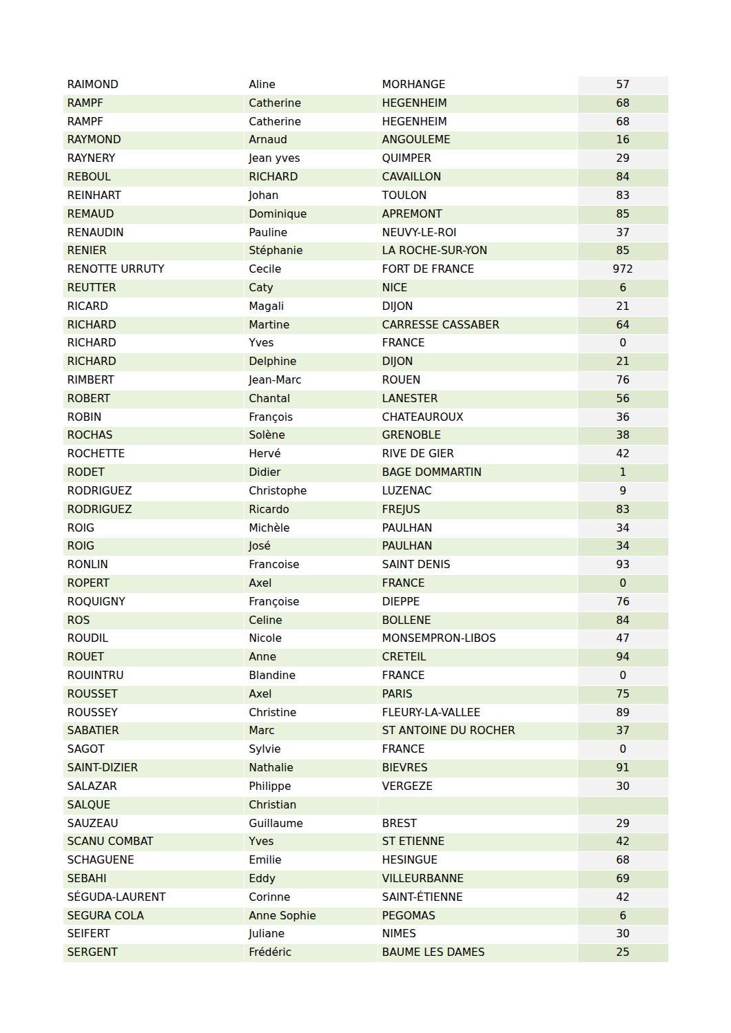| RAIMOND | Aline | MORHANGE | 57 |
| RAMPF | Catherine | HEGENHEIM | 68 |
| RAMPF | Catherine | HEGENHEIM | 68 |
| RAYMOND | Arnaud | ANGOULEME | 16 |
| RAYNERY | Jean yves | QUIMPER | 29 |
| REBOUL | RICHARD | CAVAILLON | 84 |
| REINHART | Johan | TOULON | 83 |
| REMAUD | Dominique | APREMONT | 85 |
| RENAUDIN | Pauline | NEUVY-LE-ROI | 37 |
| RENIER | Stéphanie | LA ROCHE-SUR-YON | 85 |
| RENOTTE URRUTY | Cecile | FORT DE FRANCE | 972 |
| REUTTER | Caty | NICE | 6 |
| RICARD | Magali | DIJON | 21 |
| RICHARD | Martine | CARRESSE CASSABER | 64 |
| RICHARD | Yves | FRANCE | 0 |
| RICHARD | Delphine | DIJON | 21 |
| RIMBERT | Jean-Marc | ROUEN | 76 |
| ROBERT | Chantal | LANESTER | 56 |
| ROBIN | François | CHATEAUROUX | 36 |
| ROCHAS | Solène | GRENOBLE | 38 |
| ROCHETTE | Hervé | RIVE DE GIER | 42 |
| RODET | Didier | BAGE DOMMARTIN | 1 |
| RODRIGUEZ | Christophe | LUZENAC | 9 |
| RODRIGUEZ | Ricardo | FREJUS | 83 |
| ROIG | Michèle | PAULHAN | 34 |
| ROIG | José | PAULHAN | 34 |
| RONLIN | Francoise | SAINT DENIS | 93 |
| ROPERT | Axel | FRANCE | 0 |
| ROQUIGNY | Françoise | DIEPPE | 76 |
| ROS | Celine | BOLLENE | 84 |
| ROUDIL | Nicole | MONSEMPRON-LIBOS | 47 |
| ROUET | Anne | CRETEIL | 94 |
| ROUINTRU | Blandine | FRANCE | 0 |
| ROUSSET | Axel | PARIS | 75 |
| ROUSSEY | Christine | FLEURY-LA-VALLEE | 89 |
| SABATIER | Marc | ST ANTOINE DU ROCHER | 37 |
| SAGOT | Sylvie | FRANCE | 0 |
| SAINT-DIZIER | Nathalie | BIEVRES | 91 |
| SALAZAR | Philippe | VERGEZE | 30 |
| SALQUE | Christian | | |
| SAUZEAU | Guillaume | BREST | 29 |
| SCANU COMBAT | Yves | ST ETIENNE | 42 |
| SCHAGUENE | Emilie | HESINGUE | 68 |
| SEBAHI | Eddy | VILLEURBANNE | 69 |
| SÉGUDA-LAURENT | Corinne | SAINT-ÉTIENNE | 42 |
| SEGURA COLA | Anne Sophie | PEGOMAS | 6 |
| SEIFERT | Juliane | NIMES | 30 |
| SERGENT | Frédéric | BAUME LES DAMES | 25 |